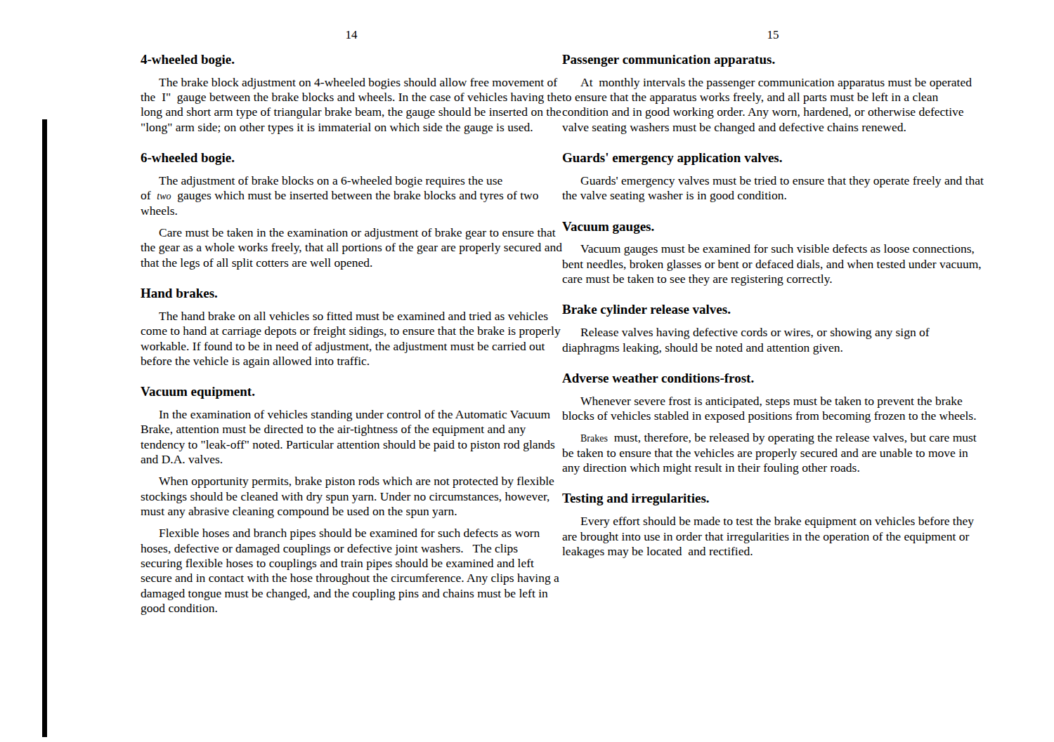14
4-wheeled bogie.
The brake block adjustment on 4-wheeled bogies should allow free movement of the I" gauge between the brake blocks and wheels. In the case of vehicles having the long and short arm type of triangular brake beam, the gauge should be inserted on the "long" arm side; on other types it is immaterial on which side the gauge is used.
6-wheeled bogie.
The adjustment of brake blocks on a 6-wheeled bogie requires the use of two gauges which must be inserted between the brake blocks and tyres of two wheels.
Care must be taken in the examination or adjustment of brake gear to ensure that the gear as a whole works freely, that all portions of the gear are properly secured and that the legs of all split cotters are well opened.
Hand brakes.
The hand brake on all vehicles so fitted must be examined and tried as vehicles come to hand at carriage depots or freight sidings, to ensure that the brake is properly workable. If found to be in need of adjustment, the adjustment must be carried out before the vehicle is again allowed into traffic.
Vacuum equipment.
In the examination of vehicles standing under control of the Automatic Vacuum Brake, attention must be directed to the air-tightness of the equipment and any tendency to "leak-off" noted. Particular attention should be paid to piston rod glands and D.A. valves.
When opportunity permits, brake piston rods which are not protected by flexible stockings should be cleaned with dry spun yarn. Under no circumstances, however, must any abrasive cleaning compound be used on the spun yarn.
Flexible hoses and branch pipes should be examined for such defects as worn hoses, defective or damaged couplings or defective joint washers. The clips securing flexible hoses to couplings and train pipes should be examined and left secure and in contact with the hose throughout the circumference. Any clips having a damaged tongue must be changed, and the coupling pins and chains must be left in good condition.
15
Passenger communication apparatus.
At monthly intervals the passenger communication apparatus must be operated to ensure that the apparatus works freely, and all parts must be left in a clean condition and in good working order. Any worn, hardened, or otherwise defective valve seating washers must be changed and defective chains renewed.
Guards' emergency application valves.
Guards' emergency valves must be tried to ensure that they operate freely and that the valve seating washer is in good condition.
Vacuum gauges.
Vacuum gauges must be examined for such visible defects as loose connections, bent needles, broken glasses or bent or defaced dials, and when tested under vacuum, care must be taken to see they are registering correctly.
Brake cylinder release valves.
Release valves having defective cords or wires, or showing any sign of diaphragms leaking, should be noted and attention given.
Adverse weather conditions-frost.
Whenever severe frost is anticipated, steps must be taken to prevent the brake blocks of vehicles stabled in exposed positions from becoming frozen to the wheels.
Brakes must, therefore, be released by operating the release valves, but care must be taken to ensure that the vehicles are properly secured and are unable to move in any direction which might result in their fouling other roads.
Testing and irregularities.
Every effort should be made to test the brake equipment on vehicles before they are brought into use in order that irregularities in the operation of the equipment or leakages may be located and rectified.